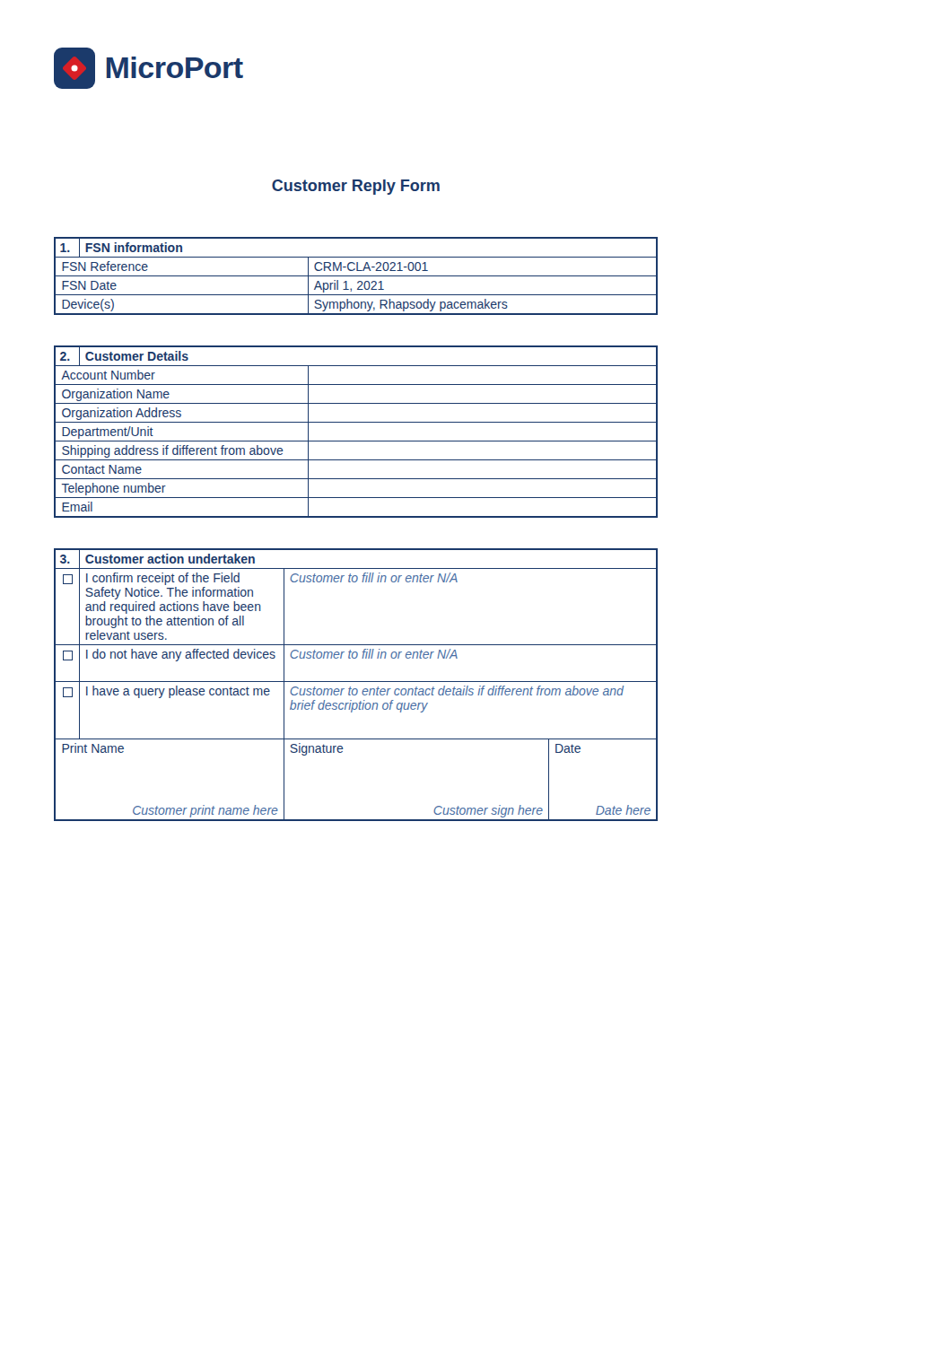MicroPort
Customer Reply Form
| 1. | FSN information |
| FSN Reference | CRM-CLA-2021-001 |
| FSN Date | April 1, 2021 |
| Device(s) | Symphony, Rhapsody pacemakers |
| 2. | Customer Details |
| Account Number | |
| Organization Name | |
| Organization Address | |
| Department/Unit | |
| Shipping address if different from above | |
| Contact Name | |
| Telephone number | |
| Email | |
| 3. | Customer action undertaken |
| | I confirm receipt of the Field Safety Notice. The information and required actions have been brought to the attention of all relevant users. | Customer to fill in or enter N/A |
| | I do not have any affected devices | Customer to fill in or enter N/A |
| | I have a query please contact me | Customer to enter contact details if different from above and brief description of query |
| Print Name Customer print name here | Signature Customer sign here | Date Date here |